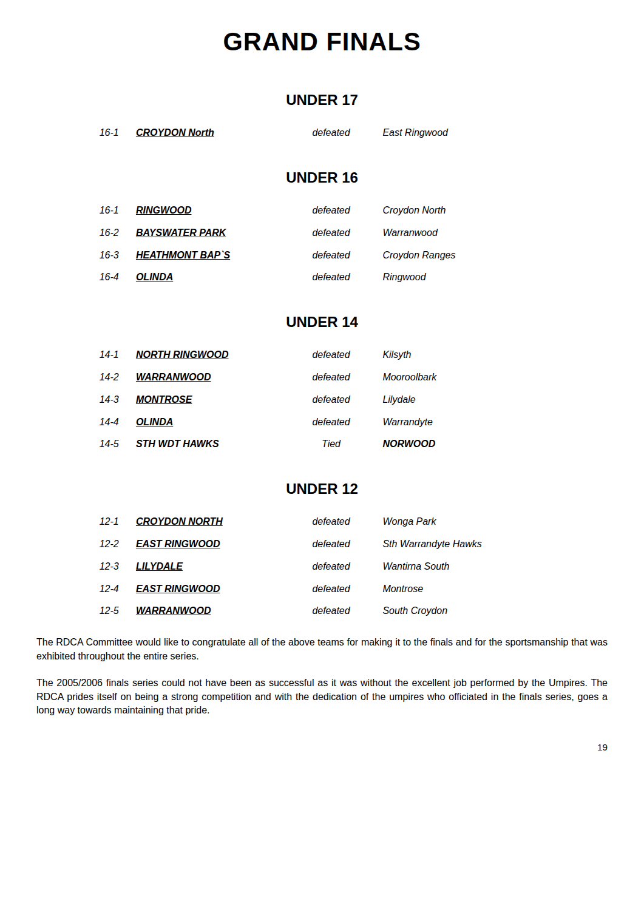GRAND FINALS
UNDER 17
| 16-1 | CROYDON North | defeated | East Ringwood |
UNDER 16
| 16-1 | RINGWOOD | defeated | Croydon North |
| 16-2 | BAYSWATER PARK | defeated | Warranwood |
| 16-3 | HEATHMONT BAP`S | defeated | Croydon Ranges |
| 16-4 | OLINDA | defeated | Ringwood |
UNDER 14
| 14-1 | NORTH RINGWOOD | defeated | Kilsyth |
| 14-2 | WARRANWOOD | defeated | Mooroolbark |
| 14-3 | MONTROSE | defeated | Lilydale |
| 14-4 | OLINDA | defeated | Warrandyte |
| 14-5 | STH WDT HAWKS | Tied | NORWOOD |
UNDER 12
| 12-1 | CROYDON NORTH | defeated | Wonga Park |
| 12-2 | EAST RINGWOOD | defeated | Sth Warrandyte Hawks |
| 12-3 | LILYDALE | defeated | Wantirna South |
| 12-4 | EAST RINGWOOD | defeated | Montrose |
| 12-5 | WARRANWOOD | defeated | South Croydon |
The RDCA Committee would like to congratulate all of the above teams for making it to the finals and for the sportsmanship that was exhibited throughout the entire series.
The 2005/2006 finals series could not have been as successful as it was without the excellent job performed by the Umpires. The RDCA prides itself on being a strong competition and with the dedication of the umpires who officiated in the finals series, goes a long way towards maintaining that pride.
19